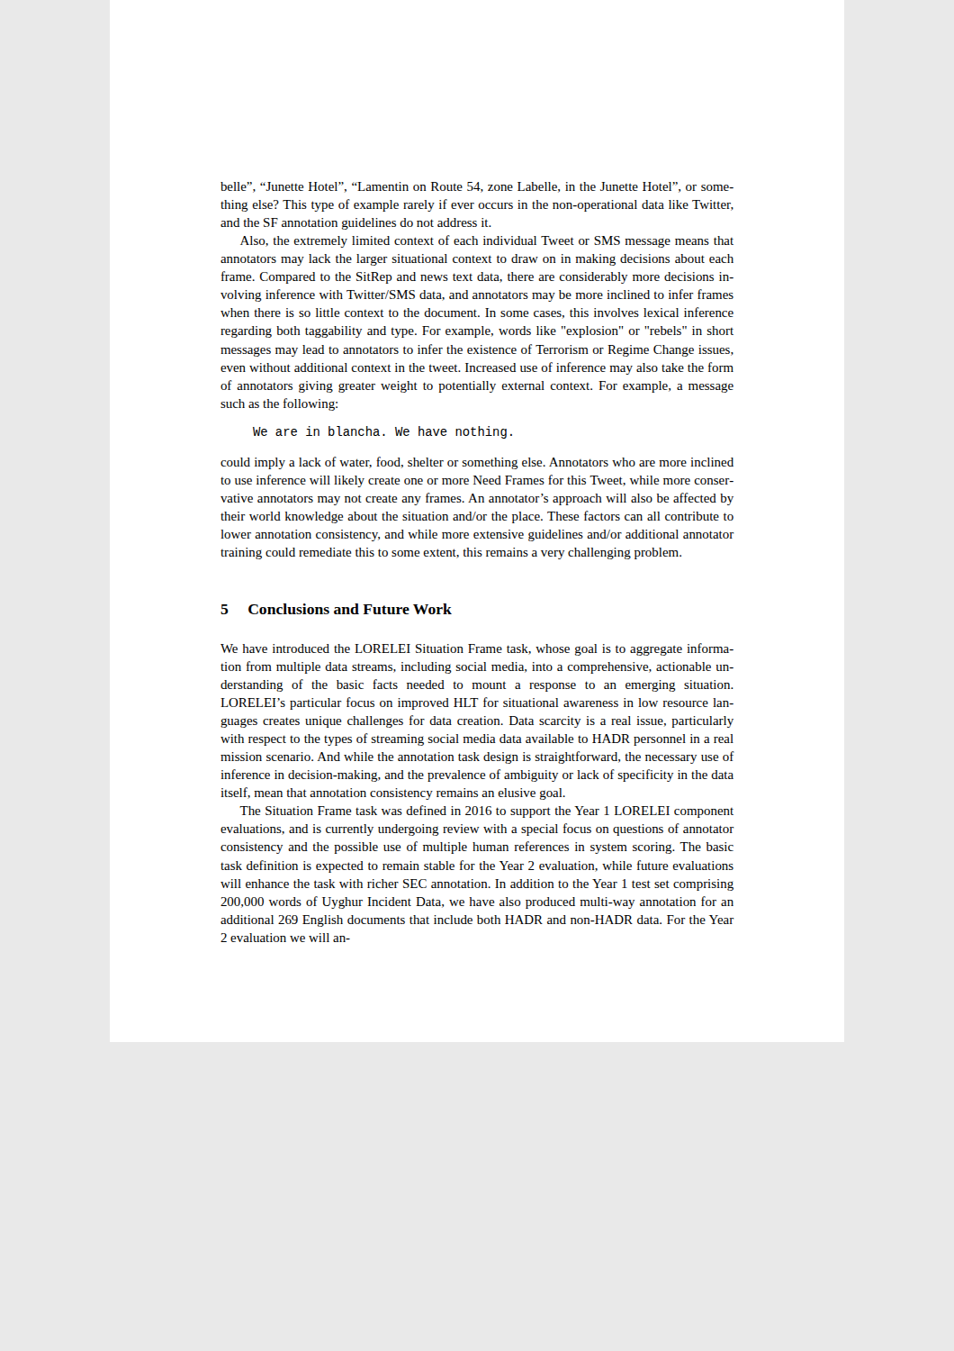belle”, “Junette Hotel”, “Lamentin on Route 54, zone Labelle, in the Junette Hotel”, or something else? This type of example rarely if ever occurs in the non-operational data like Twitter, and the SF annotation guidelines do not address it.
Also, the extremely limited context of each individual Tweet or SMS message means that annotators may lack the larger situational context to draw on in making decisions about each frame. Compared to the SitRep and news text data, there are considerably more decisions involving inference with Twitter/SMS data, and annotators may be more inclined to infer frames when there is so little context to the document. In some cases, this involves lexical inference regarding both taggability and type. For example, words like "explosion" or "rebels" in short messages may lead to annotators to infer the existence of Terrorism or Regime Change issues, even without additional context in the tweet. Increased use of inference may also take the form of annotators giving greater weight to potentially external context. For example, a message such as the following:
We are in blancha. We have nothing.
could imply a lack of water, food, shelter or something else. Annotators who are more inclined to use inference will likely create one or more Need Frames for this Tweet, while more conservative annotators may not create any frames. An annotator’s approach will also be affected by their world knowledge about the situation and/or the place. These factors can all contribute to lower annotation consistency, and while more extensive guidelines and/or additional annotator training could remediate this to some extent, this remains a very challenging problem.
5 Conclusions and Future Work
We have introduced the LORELEI Situation Frame task, whose goal is to aggregate information from multiple data streams, including social media, into a comprehensive, actionable understanding of the basic facts needed to mount a response to an emerging situation. LORELEI’s particular focus on improved HLT for situational awareness in low resource languages creates unique challenges for data creation. Data scarcity is a real issue, particularly with respect to the types of streaming social media data available to HADR personnel in a real mission scenario. And while the annotation task design is straightforward, the necessary use of inference in decision-making, and the prevalence of ambiguity or lack of specificity in the data itself, mean that annotation consistency remains an elusive goal.
The Situation Frame task was defined in 2016 to support the Year 1 LORELEI component evaluations, and is currently undergoing review with a special focus on questions of annotator consistency and the possible use of multiple human references in system scoring. The basic task definition is expected to remain stable for the Year 2 evaluation, while future evaluations will enhance the task with richer SEC annotation. In addition to the Year 1 test set comprising 200,000 words of Uyghur Incident Data, we have also produced multi-way annotation for an additional 269 English documents that include both HADR and non-HADR data. For the Year 2 evaluation we will an-